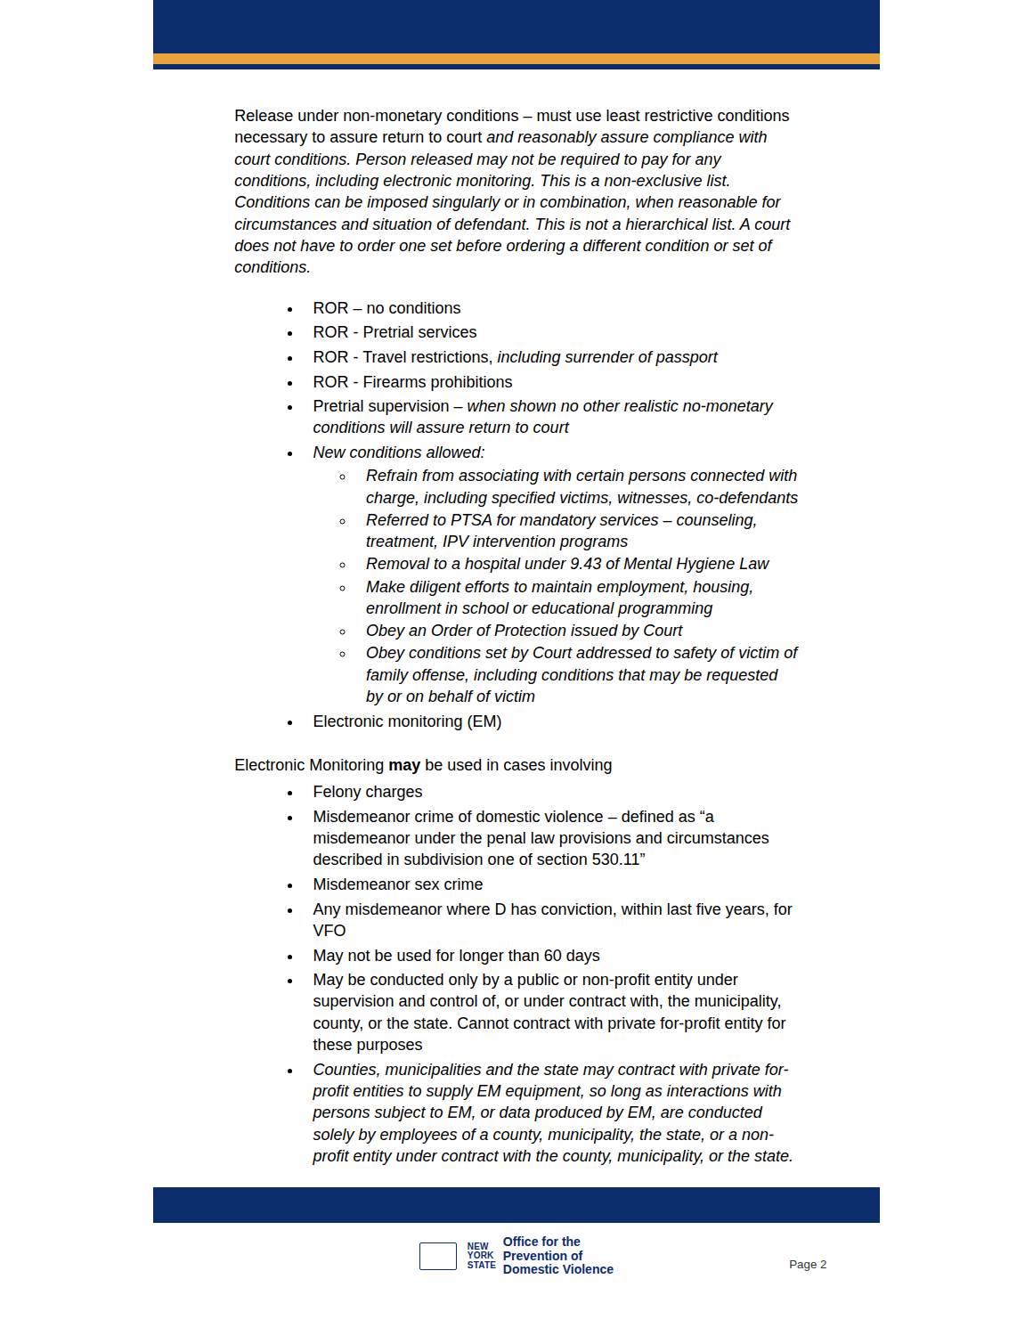Release under non-monetary conditions – must use least restrictive conditions necessary to assure return to court and reasonably assure compliance with court conditions. Person released may not be required to pay for any conditions, including electronic monitoring. This is a non-exclusive list. Conditions can be imposed singularly or in combination, when reasonable for circumstances and situation of defendant. This is not a hierarchical list. A court does not have to order one set before ordering a different condition or set of conditions.
ROR – no conditions
ROR - Pretrial services
ROR - Travel restrictions, including surrender of passport
ROR - Firearms prohibitions
Pretrial supervision – when shown no other realistic no-monetary conditions will assure return to court
New conditions allowed:
Refrain from associating with certain persons connected with charge, including specified victims, witnesses, co-defendants
Referred to PTSA for mandatory services – counseling, treatment, IPV intervention programs
Removal to a hospital under 9.43 of Mental Hygiene Law
Make diligent efforts to maintain employment, housing, enrollment in school or educational programming
Obey an Order of Protection issued by Court
Obey conditions set by Court addressed to safety of victim of family offense, including conditions that may be requested by or on behalf of victim
Electronic monitoring (EM)
Electronic Monitoring may be used in cases involving
Felony charges
Misdemeanor crime of domestic violence – defined as “a misdemeanor under the penal law provisions and circumstances described in subdivision one of section 530.11”
Misdemeanor sex crime
Any misdemeanor where D has conviction, within last five years, for VFO
May not be used for longer than 60 days
May be conducted only by a public or non-profit entity under supervision and control of, or under contract with, the municipality, county, or the state. Cannot contract with private for-profit entity for these purposes
Counties, municipalities and the state may contract with private for-profit entities to supply EM equipment, so long as interactions with persons subject to EM, or data produced by EM, are conducted solely by employees of a county, municipality, the state, or a non-profit entity under contract with the county, municipality, or the state.
NEW
YORK
STATE
Office for the
Prevention of
Domestic Violence
Page 2